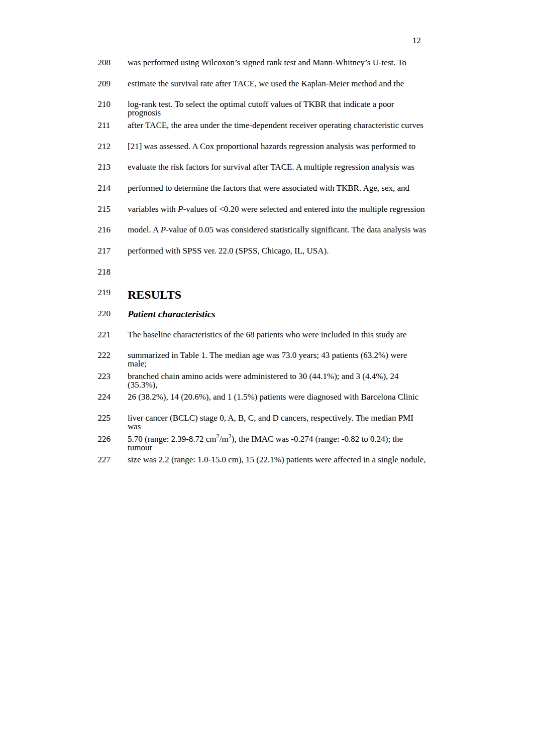12
| 208 | was performed using Wilcoxon’s signed rank test and Mann-Whitney’s U-test. To |
| 209 | estimate the survival rate after TACE, we used the Kaplan-Meier method and the |
| 210 | log-rank test. To select the optimal cutoff values of TKBR that indicate a poor prognosis |
| 211 | after TACE, the area under the time-dependent receiver operating characteristic curves |
| 212 | [21] was assessed. A Cox proportional hazards regression analysis was performed to |
| 213 | evaluate the risk factors for survival after TACE. A multiple regression analysis was |
| 214 | performed to determine the factors that were associated with TKBR. Age, sex, and |
| 215 | variables with P -values of <0.20 were selected and entered into the multiple regression |
| 216 | model. A P -value of 0.05 was considered statistically significant. The data analysis was |
| 217 | performed with SPSS ver. 22.0 (SPSS, Chicago, IL, USA). |
| 218 | |
| 219 | RESULTS |
| 220 | Patient characteristics |
| 221 | The baseline characteristics of the 68 patients who were included in this study are |
| 222 | summarized in Table 1. The median age was 73.0 years; 43 patients (63.2%) were male; |
| 223 | branched chain amino acids were administered to 30 (44.1%); and 3 (4.4%), 24 (35.3%), |
| 224 | 26 (38.2%), 14 (20.6%), and 1 (1.5%) patients were diagnosed with Barcelona Clinic |
| 225 | liver cancer (BCLC) stage 0, A, B, C, and D cancers, respectively. The median PMI was |
| 226 | 5.70 (range: 2.39-8.72 cm 2 /m 2 ), the IMAC was -0.274 (range: -0.82 to 0.24); the tumour |
| 227 | size was 2.2 (range: 1.0-15.0 cm), 15 (22.1%) patients were affected in a single nodule, |